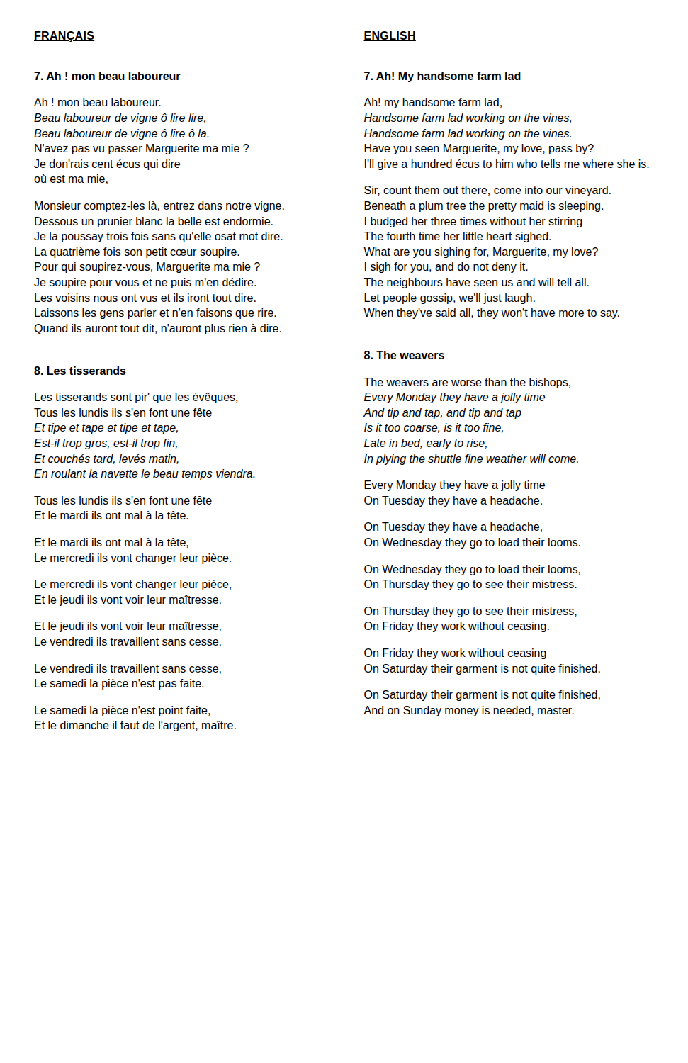FRANÇAIS
7. Ah ! mon beau laboureur
Ah ! mon beau laboureur.
Beau laboureur de vigne ô lire lire,
Beau laboureur de vigne ô lire ô la.
N'avez pas vu passer Marguerite ma mie ?
Je don'rais cent écus qui dire
où est ma mie,
Monsieur comptez-les là, entrez dans notre vigne.
Dessous un prunier blanc la belle est endormie.
Je la poussay trois fois sans qu'elle osat mot dire.
La quatrième fois son petit cœur soupire.
Pour qui soupirez-vous, Marguerite ma mie ?
Je soupire pour vous et ne puis m'en dédire.
Les voisins nous ont vus et ils iront tout dire.
Laissons les gens parler et n'en faisons que rire.
Quand ils auront tout dit, n'auront plus rien à dire.
8. Les tisserands
Les tisserands sont pir' que les évêques,
Tous les lundis ils s'en font une fête
Et tipe et tape et tipe et tape,
Est-il trop gros, est-il trop fin,
Et couchés tard, levés matin,
En roulant la navette le beau temps viendra.
Tous les lundis ils s'en font une fête
Et le mardi ils ont mal à la tête.
Et le mardi ils ont mal à la tête,
Le mercredi ils vont changer leur pièce.
Le mercredi ils vont changer leur pièce,
Et le jeudi ils vont voir leur maîtresse.
Et le jeudi ils vont voir leur maîtresse,
Le vendredi ils travaillent sans cesse.
Le vendredi ils travaillent sans cesse,
Le samedi la pièce n'est pas faite.
Le samedi la pièce n'est point faite,
Et le dimanche il faut de l'argent, maître.
ENGLISH
7. Ah! My handsome farm lad
Ah! my handsome farm lad,
Handsome farm lad working on the vines,
Handsome farm lad working on the vines.
Have you seen Marguerite, my love, pass by?
I'll give a hundred écus to him who tells me where she is.
Sir, count them out there, come into our vineyard.
Beneath a plum tree the pretty maid is sleeping.
I budged her three times without her stirring
The fourth time her little heart sighed.
What are you sighing for, Marguerite, my love?
I sigh for you, and do not deny it.
The neighbours have seen us and will tell all.
Let people gossip, we'll just laugh.
When they've said all, they won't have more to say.
8. The weavers
The weavers are worse than the bishops,
Every Monday they have a jolly time
And tip and tap, and tip and tap
Is it too coarse, is it too fine,
Late in bed, early to rise,
In plying the shuttle fine weather will come.
Every Monday they have a jolly time
On Tuesday they have a headache.
On Tuesday they have a headache,
On Wednesday they go to load their looms.
On Wednesday they go to load their looms,
On Thursday they go to see their mistress.
On Thursday they go to see their mistress,
On Friday they work without ceasing.
On Friday they work without ceasing
On Saturday their garment is not quite finished.
On Saturday their garment is not quite finished,
And on Sunday money is needed, master.